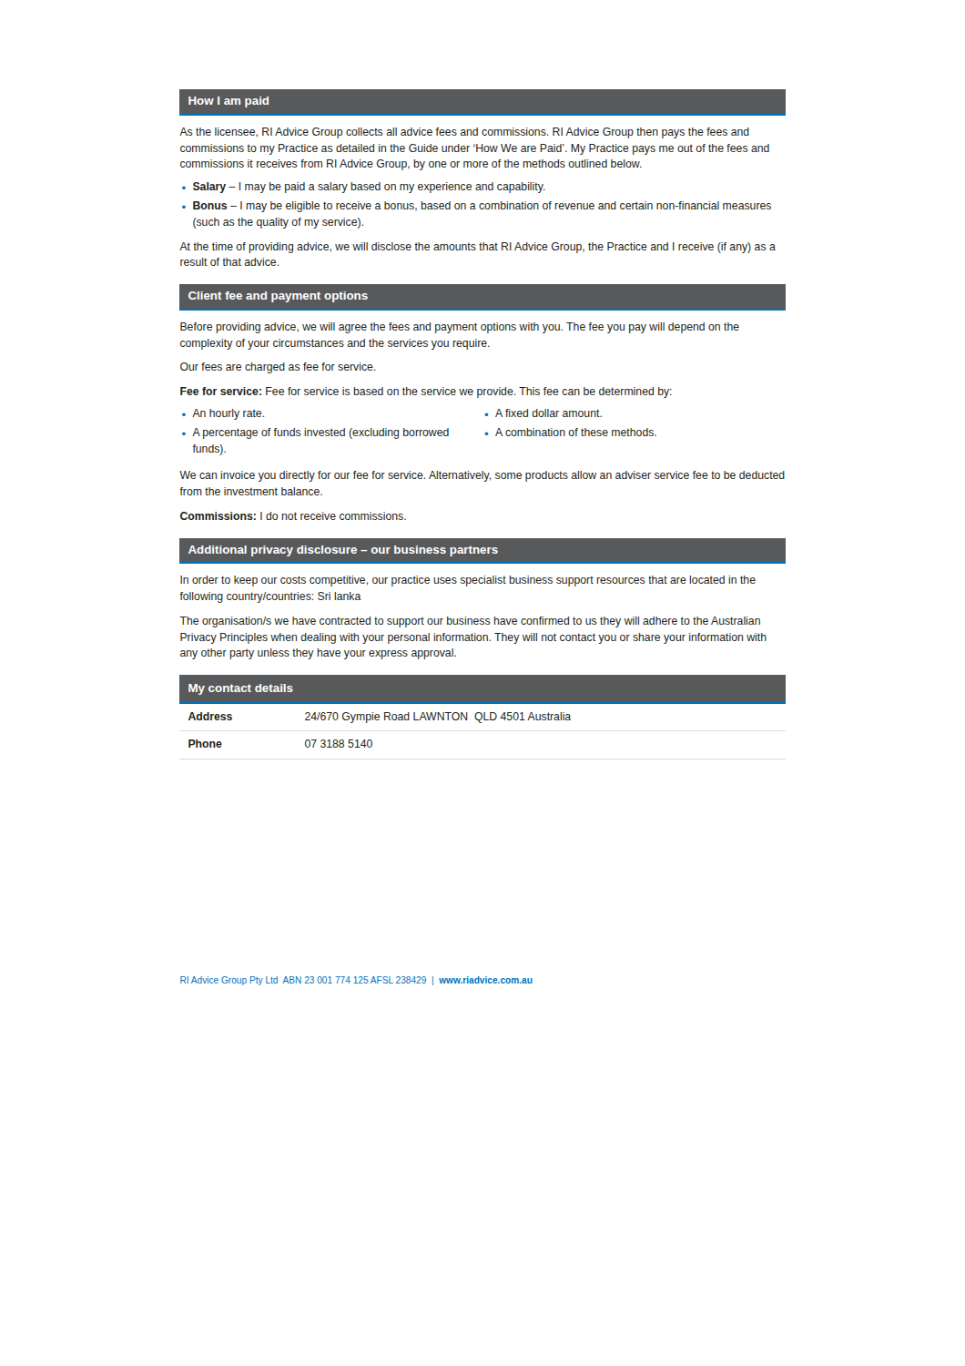How I am paid
As the licensee, RI Advice Group collects all advice fees and commissions. RI Advice Group then pays the fees and commissions to my Practice as detailed in the Guide under ‘How We are Paid’. My Practice pays me out of the fees and commissions it receives from RI Advice Group, by one or more of the methods outlined below.
Salary – I may be paid a salary based on my experience and capability.
Bonus – I may be eligible to receive a bonus, based on a combination of revenue and certain non-financial measures (such as the quality of my service).
At the time of providing advice, we will disclose the amounts that RI Advice Group, the Practice and I receive (if any) as a result of that advice.
Client fee and payment options
Before providing advice, we will agree the fees and payment options with you. The fee you pay will depend on the complexity of your circumstances and the services you require.
Our fees are charged as fee for service.
Fee for service: Fee for service is based on the service we provide. This fee can be determined by:
| An hourly rate. | A fixed dollar amount. |
| A percentage of funds invested (excluding borrowed funds). | A combination of these methods. |
We can invoice you directly for our fee for service. Alternatively, some products allow an adviser service fee to be deducted from the investment balance.
Commissions: I do not receive commissions.
Additional privacy disclosure – our business partners
In order to keep our costs competitive, our practice uses specialist business support resources that are located in the following country/countries: Sri lanka
The organisation/s we have contracted to support our business have confirmed to us they will adhere to the Australian Privacy Principles when dealing with your personal information. They will not contact you or share your information with any other party unless they have your express approval.
| My contact details |
| --- |
| Address | 24/670 Gympie Road LAWNTON QLD 4501 Australia |
| Phone | 07 3188 5140 |
RI Advice Group Pty Ltd ABN 23 001 774 125 AFSL 238429 | www.riadvice.com.au